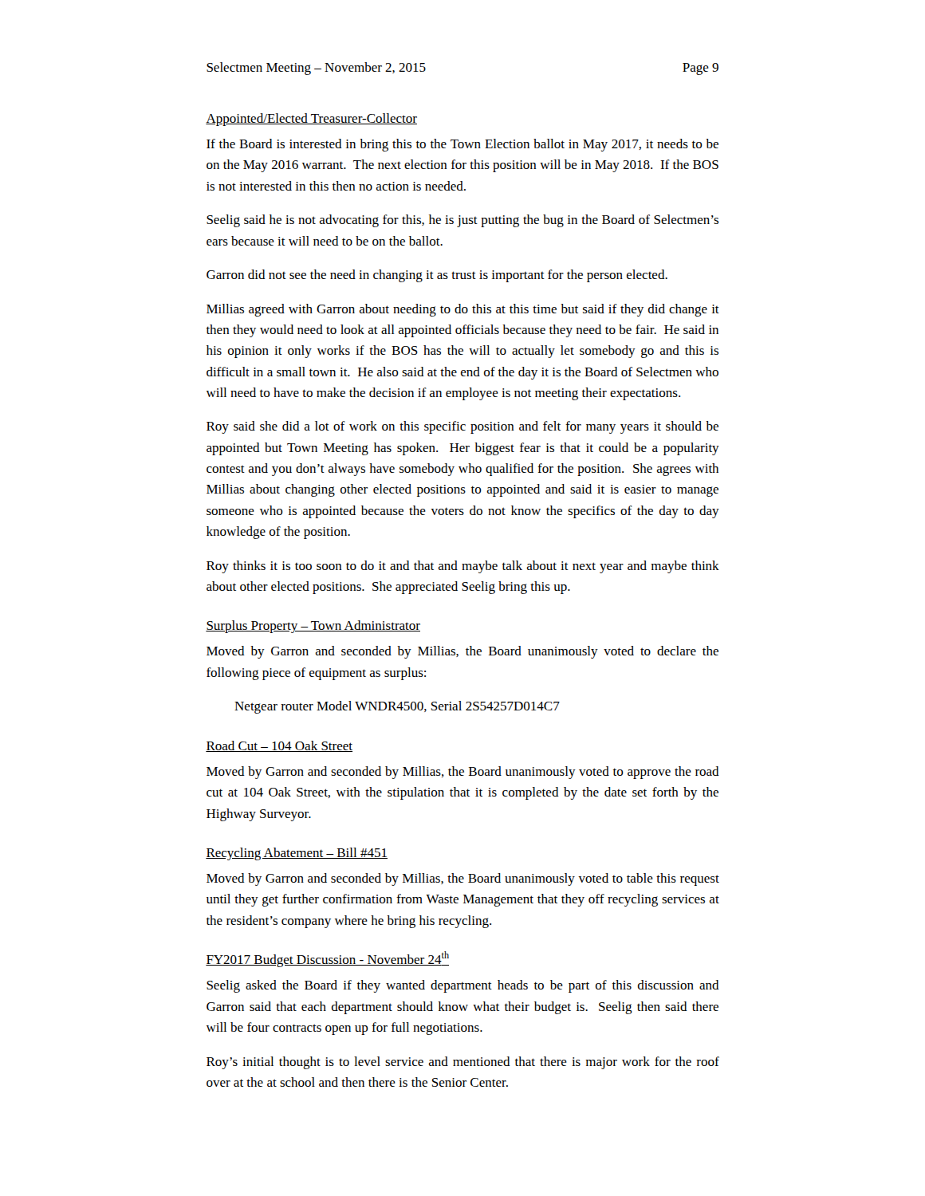Selectmen Meeting – November 2, 2015 Page 9
Appointed/Elected Treasurer-Collector
If the Board is interested in bring this to the Town Election ballot in May 2017, it needs to be on the May 2016 warrant. The next election for this position will be in May 2018. If the BOS is not interested in this then no action is needed.
Seelig said he is not advocating for this, he is just putting the bug in the Board of Selectmen’s ears because it will need to be on the ballot.
Garron did not see the need in changing it as trust is important for the person elected.
Millias agreed with Garron about needing to do this at this time but said if they did change it then they would need to look at all appointed officials because they need to be fair. He said in his opinion it only works if the BOS has the will to actually let somebody go and this is difficult in a small town it. He also said at the end of the day it is the Board of Selectmen who will need to have to make the decision if an employee is not meeting their expectations.
Roy said she did a lot of work on this specific position and felt for many years it should be appointed but Town Meeting has spoken. Her biggest fear is that it could be a popularity contest and you don’t always have somebody who qualified for the position. She agrees with Millias about changing other elected positions to appointed and said it is easier to manage someone who is appointed because the voters do not know the specifics of the day to day knowledge of the position.
Roy thinks it is too soon to do it and that and maybe talk about it next year and maybe think about other elected positions. She appreciated Seelig bring this up.
Surplus Property – Town Administrator
Moved by Garron and seconded by Millias, the Board unanimously voted to declare the following piece of equipment as surplus:
Netgear router Model WNDR4500, Serial 2S54257D014C7
Road Cut – 104 Oak Street
Moved by Garron and seconded by Millias, the Board unanimously voted to approve the road cut at 104 Oak Street, with the stipulation that it is completed by the date set forth by the Highway Surveyor.
Recycling Abatement – Bill #451
Moved by Garron and seconded by Millias, the Board unanimously voted to table this request until they get further confirmation from Waste Management that they off recycling services at the resident’s company where he bring his recycling.
FY2017 Budget Discussion - November 24th
Seelig asked the Board if they wanted department heads to be part of this discussion and Garron said that each department should know what their budget is. Seelig then said there will be four contracts open up for full negotiations.
Roy’s initial thought is to level service and mentioned that there is major work for the roof over at the at school and then there is the Senior Center.